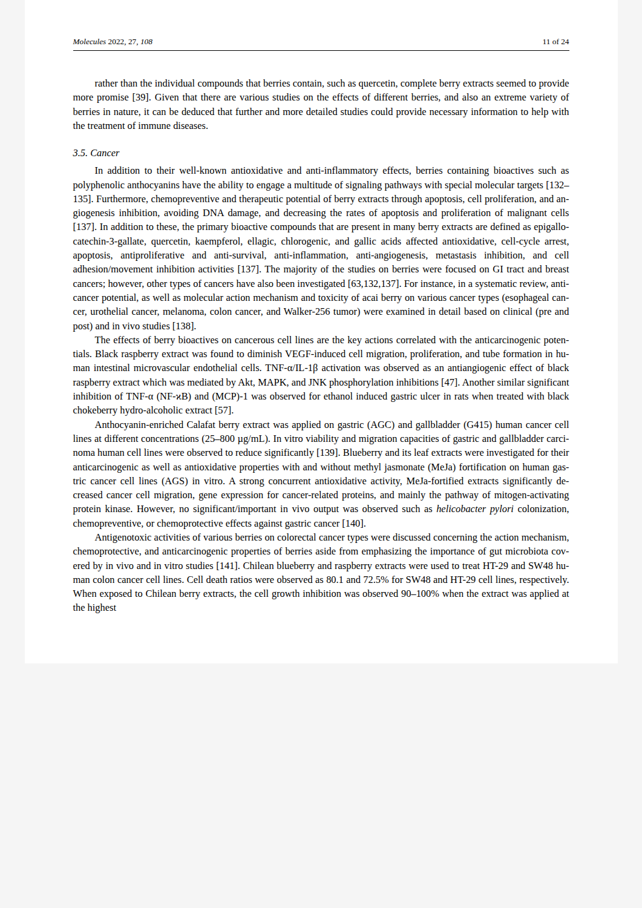Molecules 2022, 27, 108 11 of 24
rather than the individual compounds that berries contain, such as quercetin, complete berry extracts seemed to provide more promise [39]. Given that there are various studies on the effects of different berries, and also an extreme variety of berries in nature, it can be deduced that further and more detailed studies could provide necessary information to help with the treatment of immune diseases.
3.5. Cancer
In addition to their well-known antioxidative and anti-inflammatory effects, berries containing bioactives such as polyphenolic anthocyanins have the ability to engage a multitude of signaling pathways with special molecular targets [132–135]. Furthermore, chemopreventive and therapeutic potential of berry extracts through apoptosis, cell proliferation, and angiogenesis inhibition, avoiding DNA damage, and decreasing the rates of apoptosis and proliferation of malignant cells [137]. In addition to these, the primary bioactive compounds that are present in many berry extracts are defined as epigallocatechin-3-gallate, quercetin, kaempferol, ellagic, chlorogenic, and gallic acids affected antioxidative, cell-cycle arrest, apoptosis, antiproliferative and anti-survival, anti-inflammation, anti-angiogenesis, metastasis inhibition, and cell adhesion/movement inhibition activities [137]. The majority of the studies on berries were focused on GI tract and breast cancers; however, other types of cancers have also been investigated [63,132,137]. For instance, in a systematic review, anticancer potential, as well as molecular action mechanism and toxicity of acai berry on various cancer types (esophageal cancer, urothelial cancer, melanoma, colon cancer, and Walker-256 tumor) were examined in detail based on clinical (pre and post) and in vivo studies [138].
The effects of berry bioactives on cancerous cell lines are the key actions correlated with the anticarcinogenic potentials. Black raspberry extract was found to diminish VEGF-induced cell migration, proliferation, and tube formation in human intestinal microvascular endothelial cells. TNF-α/IL-1β activation was observed as an antiangiogenic effect of black raspberry extract which was mediated by Akt, MAPK, and JNK phosphorylation inhibitions [47]. Another similar significant inhibition of TNF-α (NF-ϰB) and (MCP)-1 was observed for ethanol induced gastric ulcer in rats when treated with black chokeberry hydro-alcoholic extract [57].
Anthocyanin-enriched Calafat berry extract was applied on gastric (AGC) and gallbladder (G415) human cancer cell lines at different concentrations (25–800 µg/mL). In vitro viability and migration capacities of gastric and gallbladder carcinoma human cell lines were observed to reduce significantly [139]. Blueberry and its leaf extracts were investigated for their anticarcinogenic as well as antioxidative properties with and without methyl jasmonate (MeJa) fortification on human gastric cancer cell lines (AGS) in vitro. A strong concurrent antioxidative activity, MeJa-fortified extracts significantly decreased cancer cell migration, gene expression for cancer-related proteins, and mainly the pathway of mitogen-activating protein kinase. However, no significant/important in vivo output was observed such as helicobacter pylori colonization, chemopreventive, or chemoprotective effects against gastric cancer [140].
Antigenotoxic activities of various berries on colorectal cancer types were discussed concerning the action mechanism, chemoprotective, and anticarcinogenic properties of berries aside from emphasizing the importance of gut microbiota covered by in vivo and in vitro studies [141]. Chilean blueberry and raspberry extracts were used to treat HT-29 and SW48 human colon cancer cell lines. Cell death ratios were observed as 80.1 and 72.5% for SW48 and HT-29 cell lines, respectively. When exposed to Chilean berry extracts, the cell growth inhibition was observed 90–100% when the extract was applied at the highest